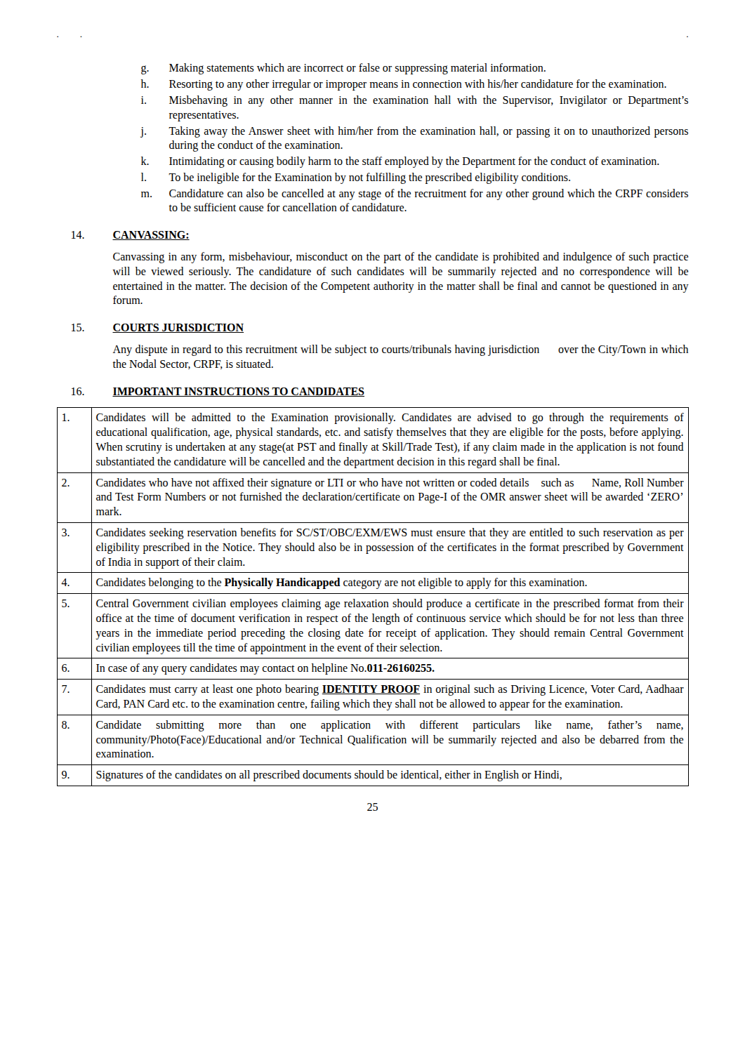..
.
g. Making statements which are incorrect or false or suppressing material information.
h. Resorting to any other irregular or improper means in connection with his/her candidature for the examination.
i. Misbehaving in any other manner in the examination hall with the Supervisor, Invigilator or Department’s representatives.
j. Taking away the Answer sheet with him/her from the examination hall, or passing it on to unauthorized persons during the conduct of the examination.
k. Intimidating or causing bodily harm to the staff employed by the Department for the conduct of examination.
l. To be ineligible for the Examination by not fulfilling the prescribed eligibility conditions.
m. Candidature can also be cancelled at any stage of the recruitment for any other ground which the CRPF considers to be sufficient cause for cancellation of candidature.
14.
CANVASSING:
Canvassing in any form, misbehaviour, misconduct on the part of the candidate is prohibited and indulgence of such practice will be viewed seriously. The candidature of such candidates will be summarily rejected and no correspondence will be entertained in the matter. The decision of the Competent authority in the matter shall be final and cannot be questioned in any forum.
15.
COURTS JURISDICTION
Any dispute in regard to this recruitment will be subject to courts/tribunals having jurisdiction over the City/Town in which the Nodal Sector, CRPF, is situated.
16.
IMPORTANT INSTRUCTIONS TO CANDIDATES
| 1. | Candidates will be admitted to the Examination provisionally. Candidates are advised to go through the requirements of educational qualification, age, physical standards, etc. and satisfy themselves that they are eligible for the posts, before applying. When scrutiny is undertaken at any stage(at PST and finally at Skill/Trade Test), if any claim made in the application is not found substantiated the candidature will be cancelled and the department decision in this regard shall be final. |
| 2. | Candidates who have not affixed their signature or LTI or who have not written or coded details such as Name, Roll Number and Test Form Numbers or not furnished the declaration/certificate on Page-I of the OMR answer sheet will be awarded ‘ZERO’ mark. |
| 3. | Candidates seeking reservation benefits for SC/ST/OBC/EXM/EWS must ensure that they are entitled to such reservation as per eligibility prescribed in the Notice. They should also be in possession of the certificates in the format prescribed by Government of India in support of their claim. |
| 4. | Candidates belonging to the Physically Handicapped category are not eligible to apply for this examination. |
| 5. | Central Government civilian employees claiming age relaxation should produce a certificate in the prescribed format from their office at the time of document verification in respect of the length of continuous service which should be for not less than three years in the immediate period preceding the closing date for receipt of application. They should remain Central Government civilian employees till the time of appointment in the event of their selection. |
| 6. | In case of any query candidates may contact on helpline No. 011-26160255. |
| 7. | Candidates must carry at least one photo bearing IDENTITY PROOF in original such as Driving Licence, Voter Card, Aadhaar Card, PAN Card etc. to the examination centre, failing which they shall not be allowed to appear for the examination. |
| 8. | Candidate submitting more than one application with different particulars like name, father’s name, community/Photo(Face)/Educational and/or Technical Qualification will be summarily rejected and also be debarred from the examination. |
| 9. | Signatures of the candidates on all prescribed documents should be identical, either in English or Hindi, |
25